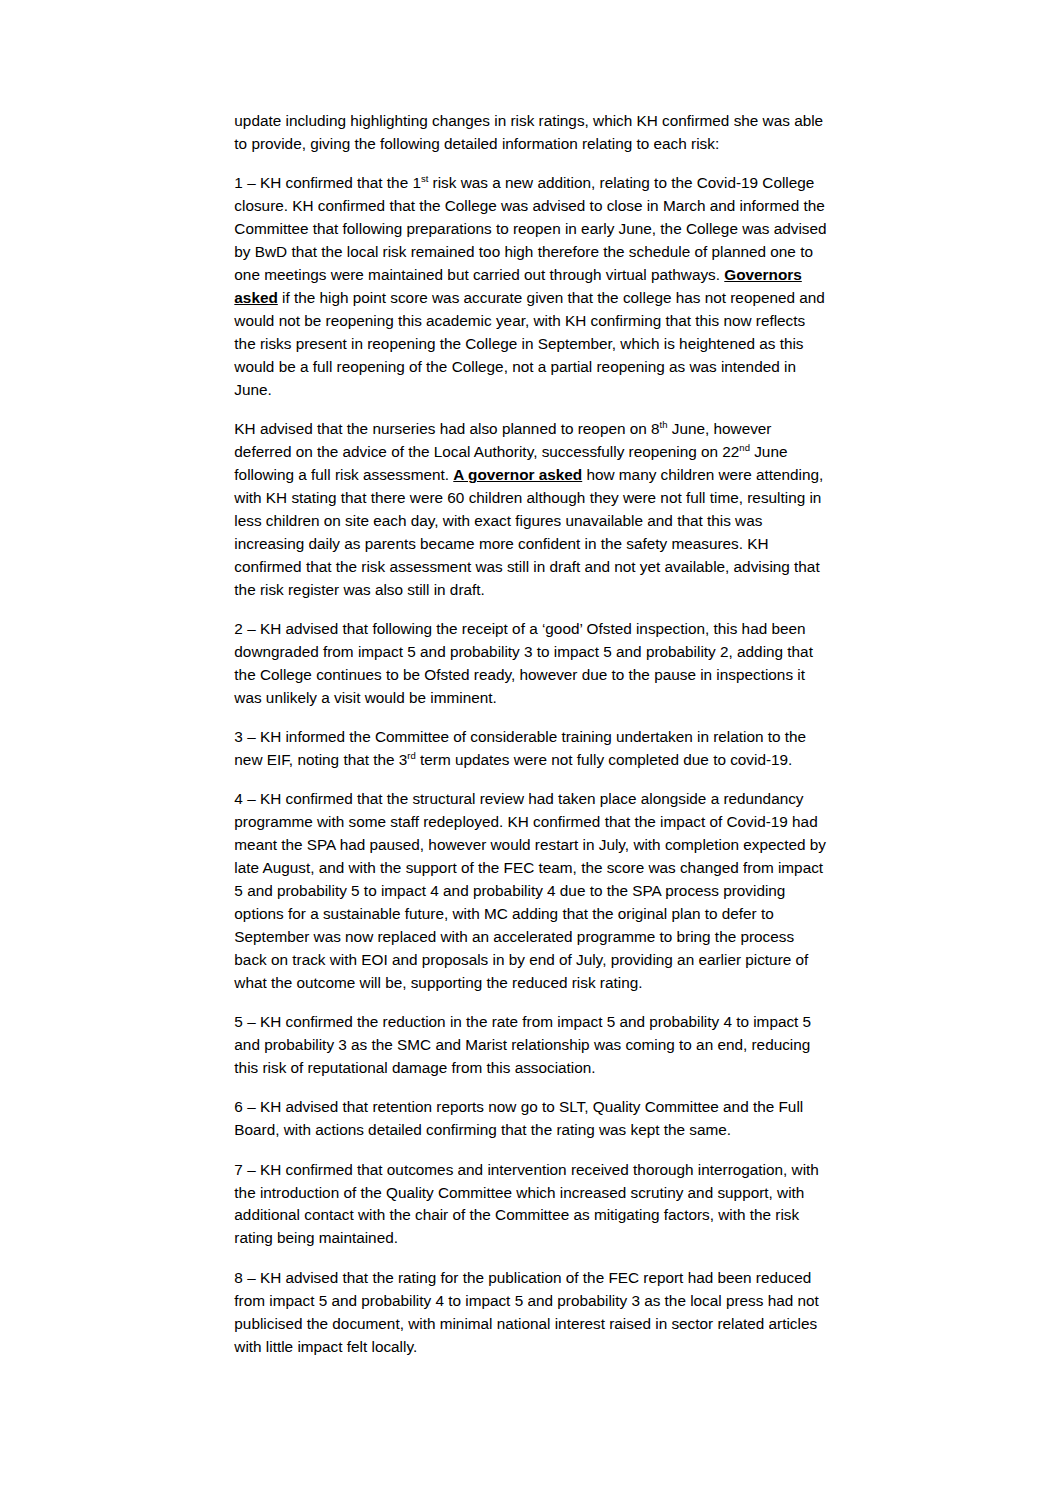update including highlighting changes in risk ratings, which KH confirmed she was able to provide, giving the following detailed information relating to each risk:
1 – KH confirmed that the 1st risk was a new addition, relating to the Covid-19 College closure. KH confirmed that the College was advised to close in March and informed the Committee that following preparations to reopen in early June, the College was advised by BwD that the local risk remained too high therefore the schedule of planned one to one meetings were maintained but carried out through virtual pathways. Governors asked if the high point score was accurate given that the college has not reopened and would not be reopening this academic year, with KH confirming that this now reflects the risks present in reopening the College in September, which is heightened as this would be a full reopening of the College, not a partial reopening as was intended in June.
KH advised that the nurseries had also planned to reopen on 8th June, however deferred on the advice of the Local Authority, successfully reopening on 22nd June following a full risk assessment. A governor asked how many children were attending, with KH stating that there were 60 children although they were not full time, resulting in less children on site each day, with exact figures unavailable and that this was increasing daily as parents became more confident in the safety measures. KH confirmed that the risk assessment was still in draft and not yet available, advising that the risk register was also still in draft.
2 – KH advised that following the receipt of a ‘good’ Ofsted inspection, this had been downgraded from impact 5 and probability 3 to impact 5 and probability 2, adding that the College continues to be Ofsted ready, however due to the pause in inspections it was unlikely a visit would be imminent.
3 – KH informed the Committee of considerable training undertaken in relation to the new EIF, noting that the 3rd term updates were not fully completed due to covid-19.
4 – KH confirmed that the structural review had taken place alongside a redundancy programme with some staff redeployed. KH confirmed that the impact of Covid-19 had meant the SPA had paused, however would restart in July, with completion expected by late August, and with the support of the FEC team, the score was changed from impact 5 and probability 5 to impact 4 and probability 4 due to the SPA process providing options for a sustainable future, with MC adding that the original plan to defer to September was now replaced with an accelerated programme to bring the process back on track with EOI and proposals in by end of July, providing an earlier picture of what the outcome will be, supporting the reduced risk rating.
5 – KH confirmed the reduction in the rate from impact 5 and probability 4 to impact 5 and probability 3 as the SMC and Marist relationship was coming to an end, reducing this risk of reputational damage from this association.
6 – KH advised that retention reports now go to SLT, Quality Committee and the Full Board, with actions detailed confirming that the rating was kept the same.
7 – KH confirmed that outcomes and intervention received thorough interrogation, with the introduction of the Quality Committee which increased scrutiny and support, with additional contact with the chair of the Committee as mitigating factors, with the risk rating being maintained.
8 – KH advised that the rating for the publication of the FEC report had been reduced from impact 5 and probability 4 to impact 5 and probability 3 as the local press had not publicised the document, with minimal national interest raised in sector related articles with little impact felt locally.